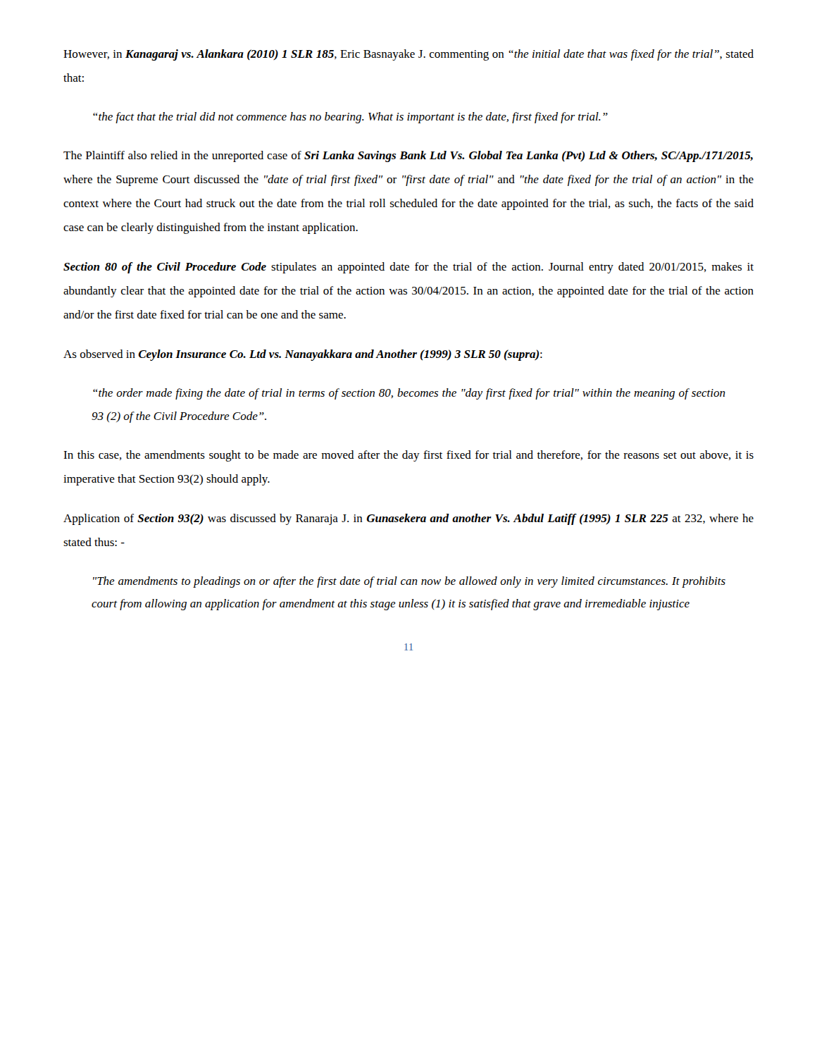However, in Kanagaraj vs. Alankara (2010) 1 SLR 185, Eric Basnayake J. commenting on “the initial date that was fixed for the trial”, stated that:
“the fact that the trial did not commence has no bearing. What is important is the date, first fixed for trial.”
The Plaintiff also relied in the unreported case of Sri Lanka Savings Bank Ltd Vs. Global Tea Lanka (Pvt) Ltd & Others, SC/App./171/2015, where the Supreme Court discussed the "date of trial first fixed" or "first date of trial" and "the date fixed for the trial of an action" in the context where the Court had struck out the date from the trial roll scheduled for the date appointed for the trial, as such, the facts of the said case can be clearly distinguished from the instant application.
Section 80 of the Civil Procedure Code stipulates an appointed date for the trial of the action. Journal entry dated 20/01/2015, makes it abundantly clear that the appointed date for the trial of the action was 30/04/2015. In an action, the appointed date for the trial of the action and/or the first date fixed for trial can be one and the same.
As observed in Ceylon Insurance Co. Ltd vs. Nanayakkara and Another (1999) 3 SLR 50 (supra):
“the order made fixing the date of trial in terms of section 80, becomes the "day first fixed for trial" within the meaning of section 93 (2) of the Civil Procedure Code”.
In this case, the amendments sought to be made are moved after the day first fixed for trial and therefore, for the reasons set out above, it is imperative that Section 93(2) should apply.
Application of Section 93(2) was discussed by Ranaraja J. in Gunasekera and another Vs. Abdul Latiff (1995) 1 SLR 225 at 232, where he stated thus: -
"The amendments to pleadings on or after the first date of trial can now be allowed only in very limited circumstances. It prohibits court from allowing an application for amendment at this stage unless (1) it is satisfied that grave and irremediable injustice
11